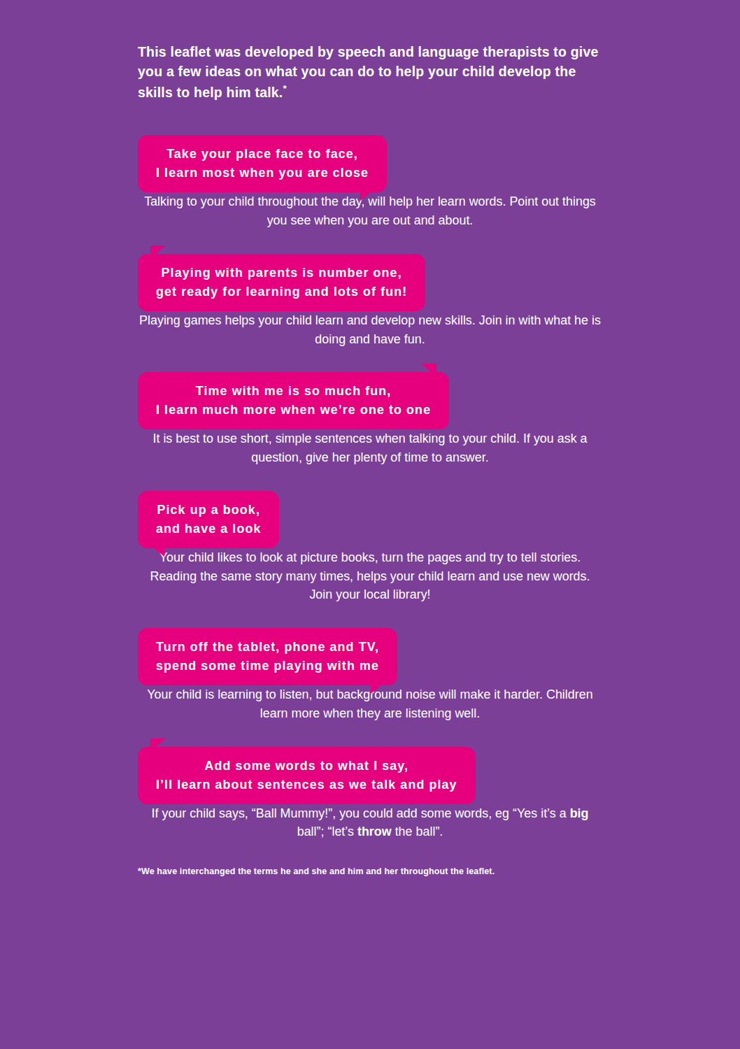This leaflet was developed by speech and language therapists to give you a few ideas on what you can do to help your child develop the skills to help him talk.*
Take your place face to face,
I learn most when you are close
Talking to your child throughout the day, will help her learn words. Point out things you see when you are out and about.
Playing with parents is number one,
get ready for learning and lots of fun!
Playing games helps your child learn and develop new skills. Join in with what he is doing and have fun.
Time with me is so much fun,
I learn much more when we’re one to one
It is best to use short, simple sentences when talking to your child. If you ask a question, give her plenty of time to answer.
Pick up a book,
and have a look
Your child likes to look at picture books, turn the pages and try to tell stories. Reading the same story many times, helps your child learn and use new words. Join your local library!
Turn off the tablet, phone and TV,
spend some time playing with me
Your child is learning to listen, but background noise will make it harder. Children learn more when they are listening well.
Add some words to what I say,
I’ll learn about sentences as we talk and play
If your child says, “Ball Mummy!”, you could add some words, eg “Yes it’s a big ball”; “let’s throw the ball”.
*We have interchanged the terms he and she and him and her throughout the leaflet.